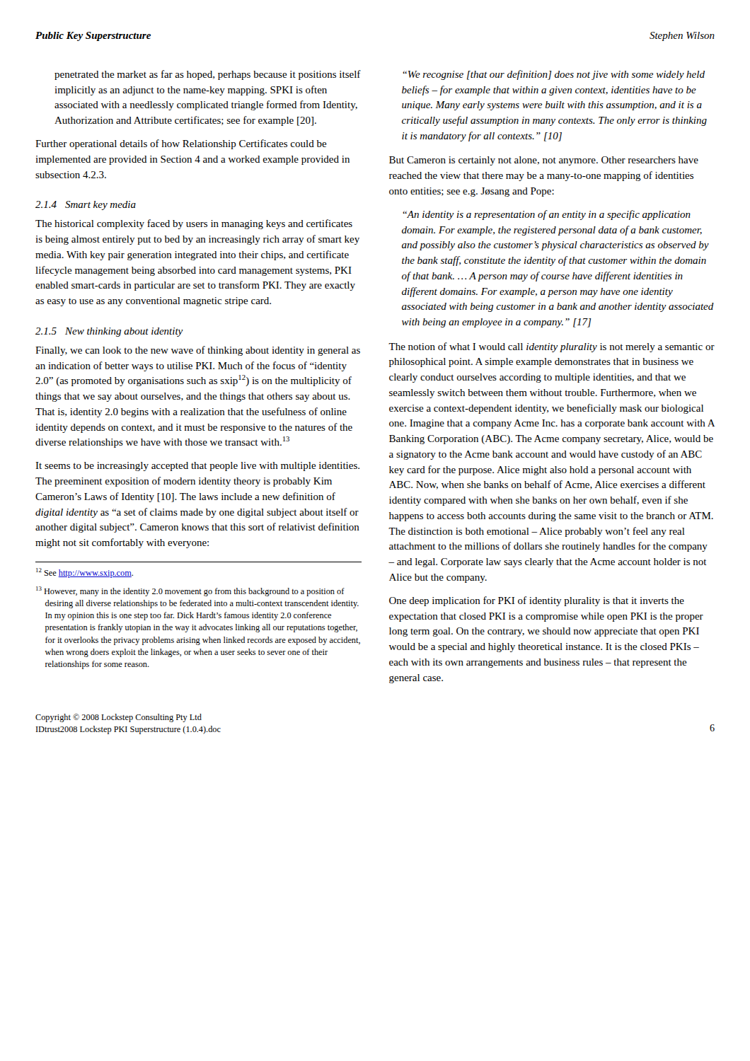Public Key Superstructure Stephen Wilson
penetrated the market as far as hoped, perhaps because it positions itself implicitly as an adjunct to the name-key mapping. SPKI is often associated with a needlessly complicated triangle formed from Identity, Authorization and Attribute certificates; see for example [20].
Further operational details of how Relationship Certificates could be implemented are provided in Section 4 and a worked example provided in subsection 4.2.3.
2.1.4 Smart key media
The historical complexity faced by users in managing keys and certificates is being almost entirely put to bed by an increasingly rich array of smart key media. With key pair generation integrated into their chips, and certificate lifecycle management being absorbed into card management systems, PKI enabled smart-cards in particular are set to transform PKI. They are exactly as easy to use as any conventional magnetic stripe card.
2.1.5 New thinking about identity
Finally, we can look to the new wave of thinking about identity in general as an indication of better ways to utilise PKI. Much of the focus of “identity 2.0” (as promoted by organisations such as sxip12) is on the multiplicity of things that we say about ourselves, and the things that others say about us. That is, identity 2.0 begins with a realization that the usefulness of online identity depends on context, and it must be responsive to the natures of the diverse relationships we have with those we transact with.13
It seems to be increasingly accepted that people live with multiple identities. The preeminent exposition of modern identity theory is probably Kim Cameron’s Laws of Identity [10]. The laws include a new definition of digital identity as “a set of claims made by one digital subject about itself or another digital subject”. Cameron knows that this sort of relativist definition might not sit comfortably with everyone:
12 See http://www.sxip.com.
13 However, many in the identity 2.0 movement go from this background to a position of desiring all diverse relationships to be federated into a multi-context transcendent identity. In my opinion this is one step too far. Dick Hardt’s famous identity 2.0 conference presentation is frankly utopian in the way it advocates linking all our reputations together, for it overlooks the privacy problems arising when linked records are exposed by accident, when wrong doers exploit the linkages, or when a user seeks to sever one of their relationships for some reason.
“We recognise [that our definition] does not jive with some widely held beliefs – for example that within a given context, identities have to be unique. Many early systems were built with this assumption, and it is a critically useful assumption in many contexts. The only error is thinking it is mandatory for all contexts.” [10]
But Cameron is certainly not alone, not anymore. Other researchers have reached the view that there may be a many-to-one mapping of identities onto entities; see e.g. Jøsang and Pope:
“An identity is a representation of an entity in a specific application domain. For example, the registered personal data of a bank customer, and possibly also the customer’s physical characteristics as observed by the bank staff, constitute the identity of that customer within the domain of that bank. … A person may of course have different identities in different domains. For example, a person may have one identity associated with being customer in a bank and another identity associated with being an employee in a company.” [17]
The notion of what I would call identity plurality is not merely a semantic or philosophical point. A simple example demonstrates that in business we clearly conduct ourselves according to multiple identities, and that we seamlessly switch between them without trouble. Furthermore, when we exercise a context-dependent identity, we beneficially mask our biological one. Imagine that a company Acme Inc. has a corporate bank account with A Banking Corporation (ABC). The Acme company secretary, Alice, would be a signatory to the Acme bank account and would have custody of an ABC key card for the purpose. Alice might also hold a personal account with ABC. Now, when she banks on behalf of Acme, Alice exercises a different identity compared with when she banks on her own behalf, even if she happens to access both accounts during the same visit to the branch or ATM. The distinction is both emotional – Alice probably won’t feel any real attachment to the millions of dollars she routinely handles for the company – and legal. Corporate law says clearly that the Acme account holder is not Alice but the company.
One deep implication for PKI of identity plurality is that it inverts the expectation that closed PKI is a compromise while open PKI is the proper long term goal. On the contrary, we should now appreciate that open PKI would be a special and highly theoretical instance. It is the closed PKIs – each with its own arrangements and business rules – that represent the general case.
Copyright © 2008 Lockstep Consulting Pty Ltd
IDtrust2008 Lockstep PKI Superstructure (1.0.4).doc
6